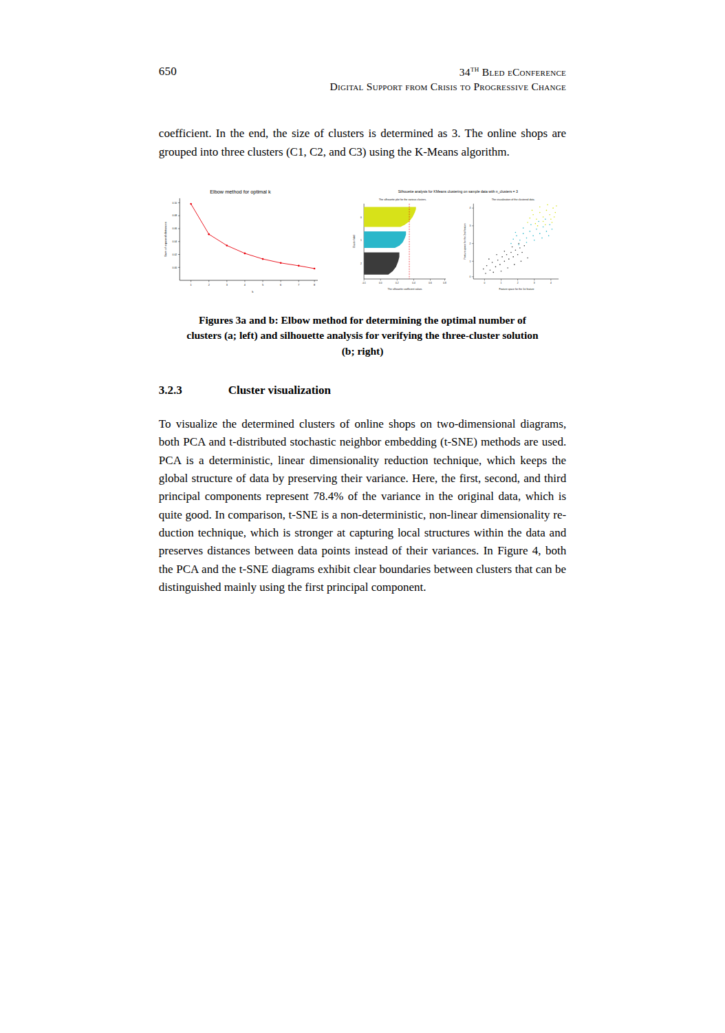650
34th Bled eConference Digital Support from Crisis to Progressive Change
coefficient. In the end, the size of clusters is determined as 3. The online shops are grouped into three clusters (C1, C2, and C3) using the K-Means algorithm.
Elbow method for optimal k 0.10 0.08 0.06 0.04 0.02 0.00 1 2 3 4 5 6 7 8 k Sum of squared distances
Silhouette analysis for KMeans clustering on sample data with n_clusters = 3 The silhouette plot for the various clusters. 0 1 2 Cluster label -0.1 0.0 0.2 0.4 0.6 0.8 The silhouette coefficient values The visualization of the clustered data. 4 3 2 1 0 Feature space for the 2nd feature 0 1 2 3 4 Feature space for the 1st feature
Figures 3a and b: Elbow method for determining the optimal number of clusters (a; left) and silhouette analysis for verifying the three-cluster solution (b; right)
3.2.3 Cluster visualization
To visualize the determined clusters of online shops on two-dimensional diagrams, both PCA and t-distributed stochastic neighbor embedding (t-SNE) methods are used. PCA is a deterministic, linear dimensionality reduction technique, which keeps the global structure of data by preserving their variance. Here, the first, second, and third principal components represent 78.4% of the variance in the original data, which is quite good. In comparison, t-SNE is a non-deterministic, non-linear dimensionality reduction technique, which is stronger at capturing local structures within the data and preserves distances between data points instead of their variances. In Figure 4, both the PCA and the t-SNE diagrams exhibit clear boundaries between clusters that can be distinguished mainly using the first principal component.